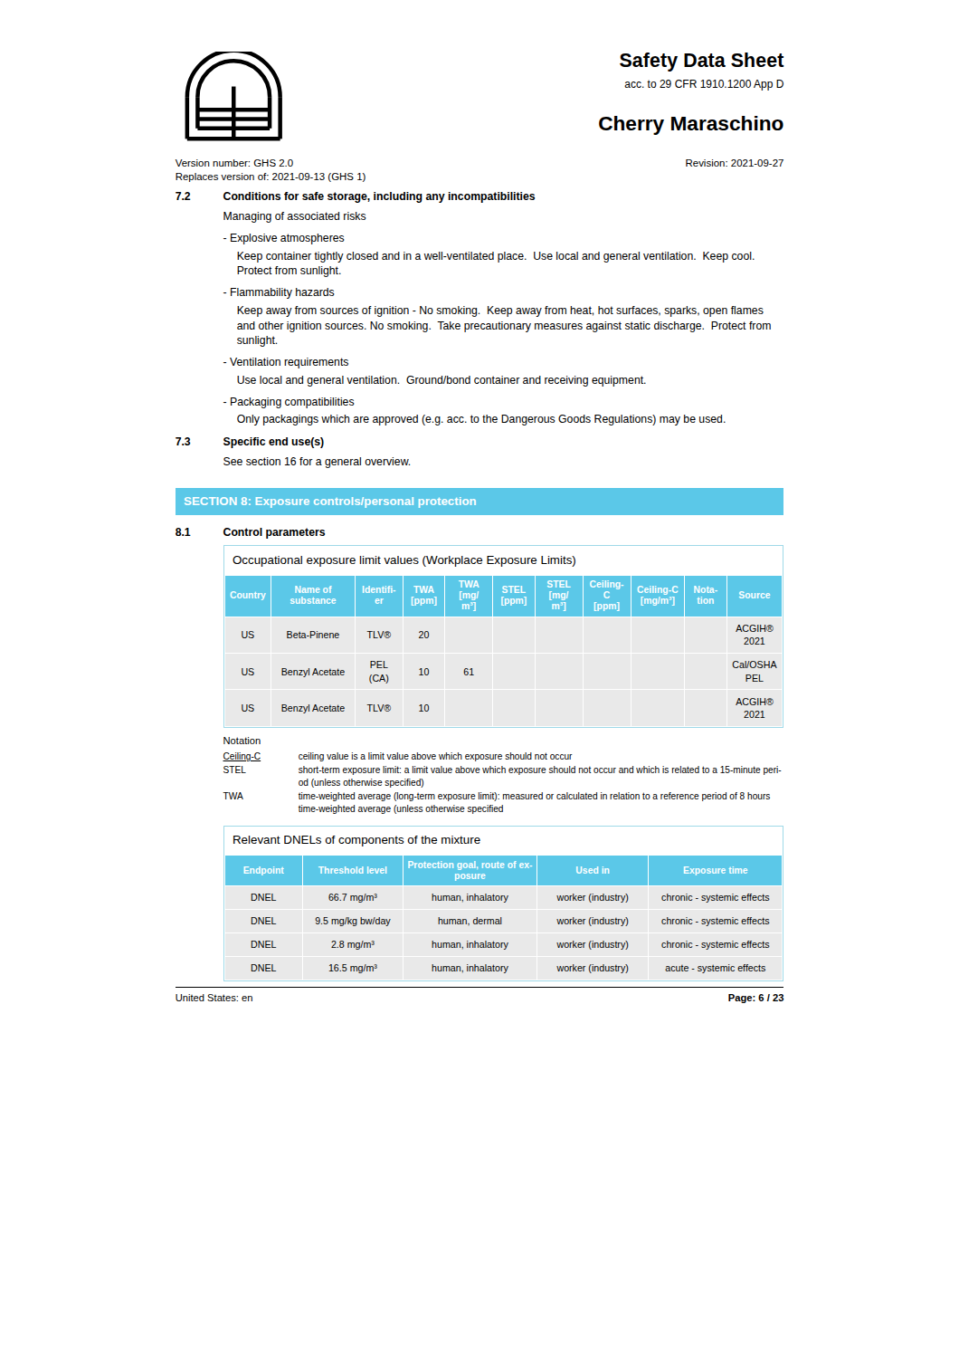Safety Data Sheet
acc. to 29 CFR 1910.1200 App D
Cherry Maraschino
Version number: GHS 2.0
Replaces version of: 2021-09-13 (GHS 1)
Revision: 2021-09-27
7.2
Conditions for safe storage, including any incompatibilities
Managing of associated risks
- Explosive atmospheres
Keep container tightly closed and in a well-ventilated place. Use local and general ventilation. Keep cool. Protect from sunlight.
- Flammability hazards
Keep away from sources of ignition - No smoking. Keep away from heat, hot surfaces, sparks, open flames and other ignition sources. No smoking. Take precautionary measures against static discharge. Protect from sunlight.
- Ventilation requirements
Use local and general ventilation. Ground/bond container and receiving equipment.
- Packaging compatibilities
Only packagings which are approved (e.g. acc. to the Dangerous Goods Regulations) may be used.
7.3
Specific end use(s)
See section 16 for a general overview.
SECTION 8: Exposure controls/personal protection
8.1
Control parameters
Occupational exposure limit values (Workplace Exposure Limits)
| Country | Name of substance | Identifi- er | TWA [ppm] | TWA [mg/ m³] | STEL [ppm] | STEL [mg/ m³] | Ceiling-C [ppm] | Ceiling-C [mg/m³] | Nota- tion | Source |
| --- | --- | --- | --- | --- | --- | --- | --- | --- | --- | --- |
| US | Beta-Pinene | TLV® | 20 | | | | | | | ACGIH® 2021 |
| US | Benzyl Acetate | PEL (CA) | 10 | 61 | | | | | | Cal/OSHA PEL |
| US | Benzyl Acetate | TLV® | 10 | | | | | | | ACGIH® 2021 |
Notation
Ceiling-C
ceiling value is a limit value above which exposure should not occur
STEL
short-term exposure limit: a limit value above which exposure should not occur and which is related to a 15-minute peri-
od (unless otherwise specified)
TWA
time-weighted average (long-term exposure limit): measured or calculated in relation to a reference period of 8 hours
time-weighted average (unless otherwise specified
Relevant DNELs of components of the mixture
| Endpoint | Threshold level | Protection goal, route of ex- posure | Used in | Exposure time |
| --- | --- | --- | --- | --- |
| DNEL | 66.7 mg/m³ | human, inhalatory | worker (industry) | chronic - systemic effects |
| DNEL | 9.5 mg/kg bw/day | human, dermal | worker (industry) | chronic - systemic effects |
| DNEL | 2.8 mg/m³ | human, inhalatory | worker (industry) | chronic - systemic effects |
| DNEL | 16.5 mg/m³ | human, inhalatory | worker (industry) | acute - systemic effects |
United States: en
Page: 6 / 23